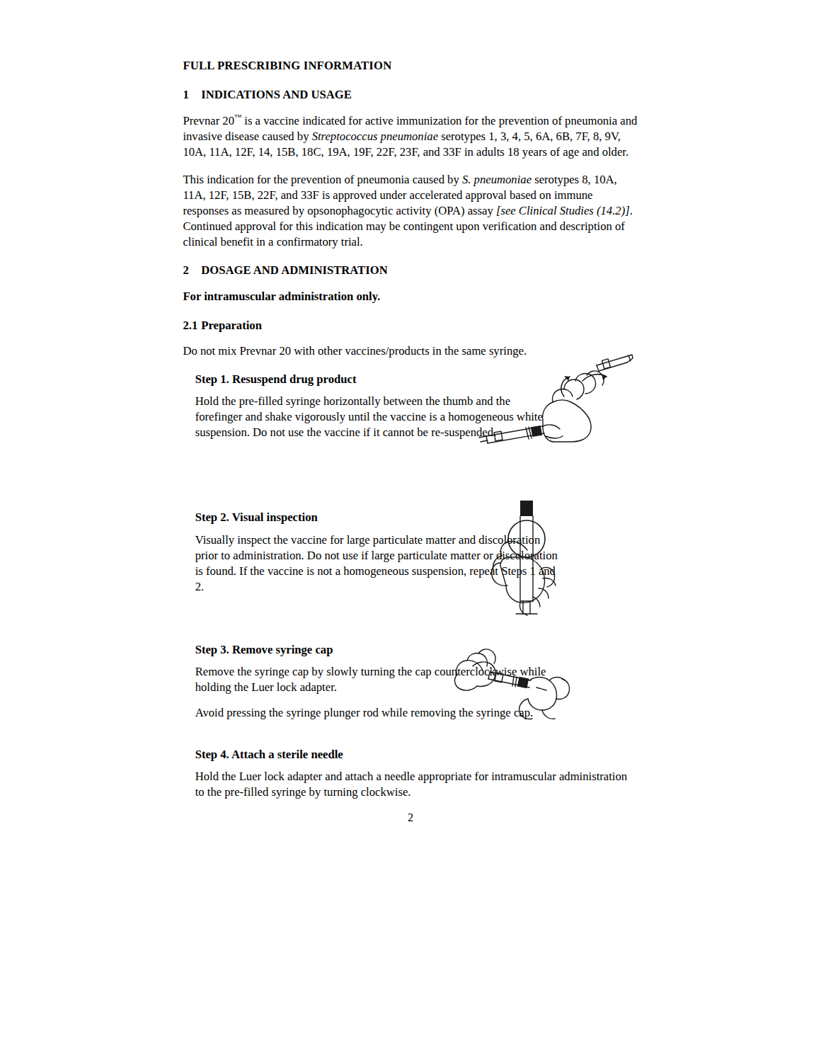FULL PRESCRIBING INFORMATION
1 INDICATIONS AND USAGE
Prevnar 20™ is a vaccine indicated for active immunization for the prevention of pneumonia and invasive disease caused by Streptococcus pneumoniae serotypes 1, 3, 4, 5, 6A, 6B, 7F, 8, 9V, 10A, 11A, 12F, 14, 15B, 18C, 19A, 19F, 22F, 23F, and 33F in adults 18 years of age and older.
This indication for the prevention of pneumonia caused by S. pneumoniae serotypes 8, 10A, 11A, 12F, 15B, 22F, and 33F is approved under accelerated approval based on immune responses as measured by opsonophagocytic activity (OPA) assay [see Clinical Studies (14.2)]. Continued approval for this indication may be contingent upon verification and description of clinical benefit in a confirmatory trial.
2 DOSAGE AND ADMINISTRATION
For intramuscular administration only.
2.1 Preparation
Do not mix Prevnar 20 with other vaccines/products in the same syringe.
Step 1. Resuspend drug product
Hold the pre-filled syringe horizontally between the thumb and the forefinger and shake vigorously until the vaccine is a homogeneous white suspension. Do not use the vaccine if it cannot be re-suspended.
Step 2. Visual inspection
Visually inspect the vaccine for large particulate matter and discoloration prior to administration. Do not use if large particulate matter or discoloration is found. If the vaccine is not a homogeneous suspension, repeat Steps 1 and 2.
Step 3. Remove syringe cap
Remove the syringe cap by slowly turning the cap counterclockwise while holding the Luer lock adapter.
Avoid pressing the syringe plunger rod while removing the syringe cap.
Step 4. Attach a sterile needle
Hold the Luer lock adapter and attach a needle appropriate for intramuscular administration to the pre-filled syringe by turning clockwise.
2